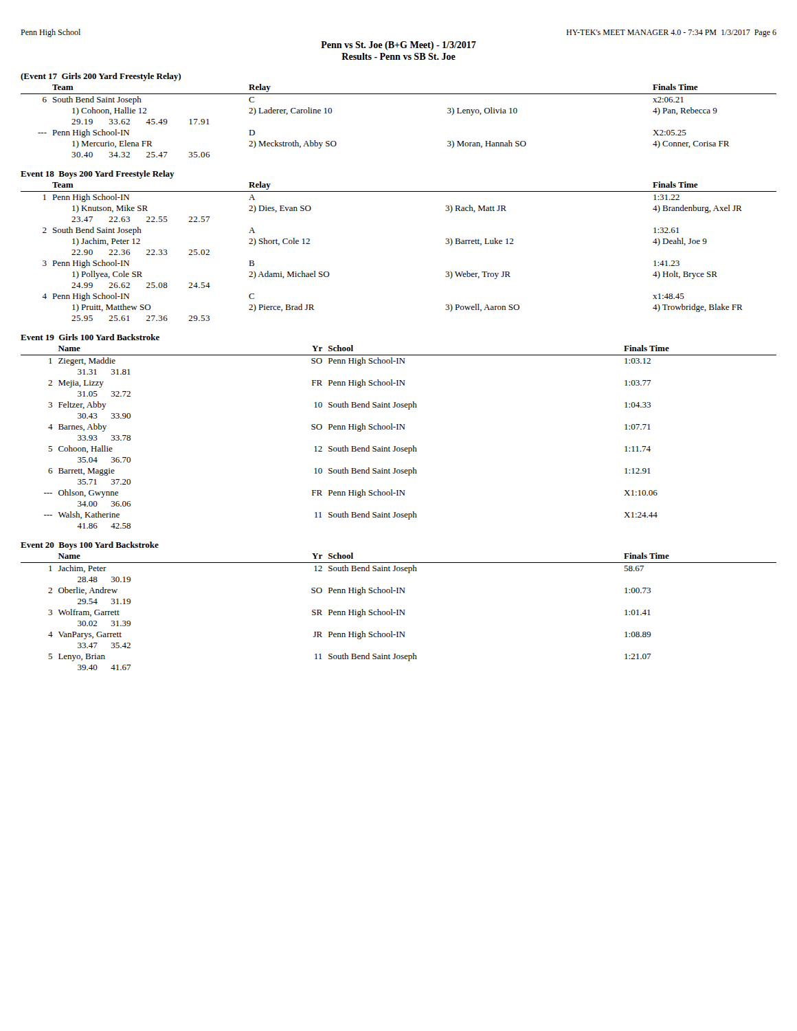Penn High School HY-TEK's MEET MANAGER 4.0 - 7:34 PM 1/3/2017 Page 6
Penn vs St. Joe (B+G Meet) - 1/3/2017
Results - Penn vs SB St. Joe
(Event 17 Girls 200 Yard Freestyle Relay)
| | Team | Relay | Finals Time |
| --- | --- | --- | --- |
| 6 | South Bend Saint Joseph | C | x2:06.21 |
| | 1) Cohoon, Hallie 12 | 2) Laderer, Caroline 10 | 3) Lenyo, Olivia 10 | 4) Pan, Rebecca 9 |
| | 29.19 33.62 45.49 17.91 |
| --- | Penn High School-IN | D | X2:05.25 |
| | 1) Mercurio, Elena FR | 2) Meckstroth, Abby SO | 3) Moran, Hannah SO | 4) Conner, Corisa FR |
| | 30.40 34.32 25.47 35.06 |
Event 18 Boys 200 Yard Freestyle Relay
| | Team | Relay | Finals Time |
| --- | --- | --- | --- |
| 1 | Penn High School-IN | A | 1:31.22 |
| | 1) Knutson, Mike SR | 2) Dies, Evan SO | 3) Rach, Matt JR | 4) Brandenburg, Axel JR |
| | 23.47 22.63 22.55 22.57 |
| 2 | South Bend Saint Joseph | A | 1:32.61 |
| | 1) Jachim, Peter 12 | 2) Short, Cole 12 | 3) Barrett, Luke 12 | 4) Deahl, Joe 9 |
| | 22.90 22.36 22.33 25.02 |
| 3 | Penn High School-IN | B | 1:41.23 |
| | 1) Pollyea, Cole SR | 2) Adami, Michael SO | 3) Weber, Troy JR | 4) Holt, Bryce SR |
| | 24.99 26.62 25.08 24.54 |
| 4 | Penn High School-IN | C | x1:48.45 |
| | 1) Pruitt, Matthew SO | 2) Pierce, Brad JR | 3) Powell, Aaron SO | 4) Trowbridge, Blake FR |
| | 25.95 25.61 27.36 29.53 |
Event 19 Girls 100 Yard Backstroke
| | Name | Yr | School | Finals Time |
| --- | --- | --- | --- | --- |
| 1 | Ziegert, Maddie | SO | Penn High School-IN | 1:03.12 |
| | 31.31 31.81 |
| 2 | Mejia, Lizzy | FR | Penn High School-IN | 1:03.77 |
| | 31.05 32.72 |
| 3 | Feltzer, Abby | 10 | South Bend Saint Joseph | 1:04.33 |
| | 30.43 33.90 |
| 4 | Barnes, Abby | SO | Penn High School-IN | 1:07.71 |
| | 33.93 33.78 |
| 5 | Cohoon, Hallie | 12 | South Bend Saint Joseph | 1:11.74 |
| | 35.04 36.70 |
| 6 | Barrett, Maggie | 10 | South Bend Saint Joseph | 1:12.91 |
| | 35.71 37.20 |
| --- | Ohlson, Gwynne | FR | Penn High School-IN | X1:10.06 |
| | 34.00 36.06 |
| --- | Walsh, Katherine | 11 | South Bend Saint Joseph | X1:24.44 |
| | 41.86 42.58 |
Event 20 Boys 100 Yard Backstroke
| | Name | Yr | School | Finals Time |
| --- | --- | --- | --- | --- |
| 1 | Jachim, Peter | 12 | South Bend Saint Joseph | 58.67 |
| | 28.48 30.19 |
| 2 | Oberlie, Andrew | SO | Penn High School-IN | 1:00.73 |
| | 29.54 31.19 |
| 3 | Wolfram, Garrett | SR | Penn High School-IN | 1:01.41 |
| | 30.02 31.39 |
| 4 | VanParys, Garrett | JR | Penn High School-IN | 1:08.89 |
| | 33.47 35.42 |
| 5 | Lenyo, Brian | 11 | South Bend Saint Joseph | 1:21.07 |
| | 39.40 41.67 |